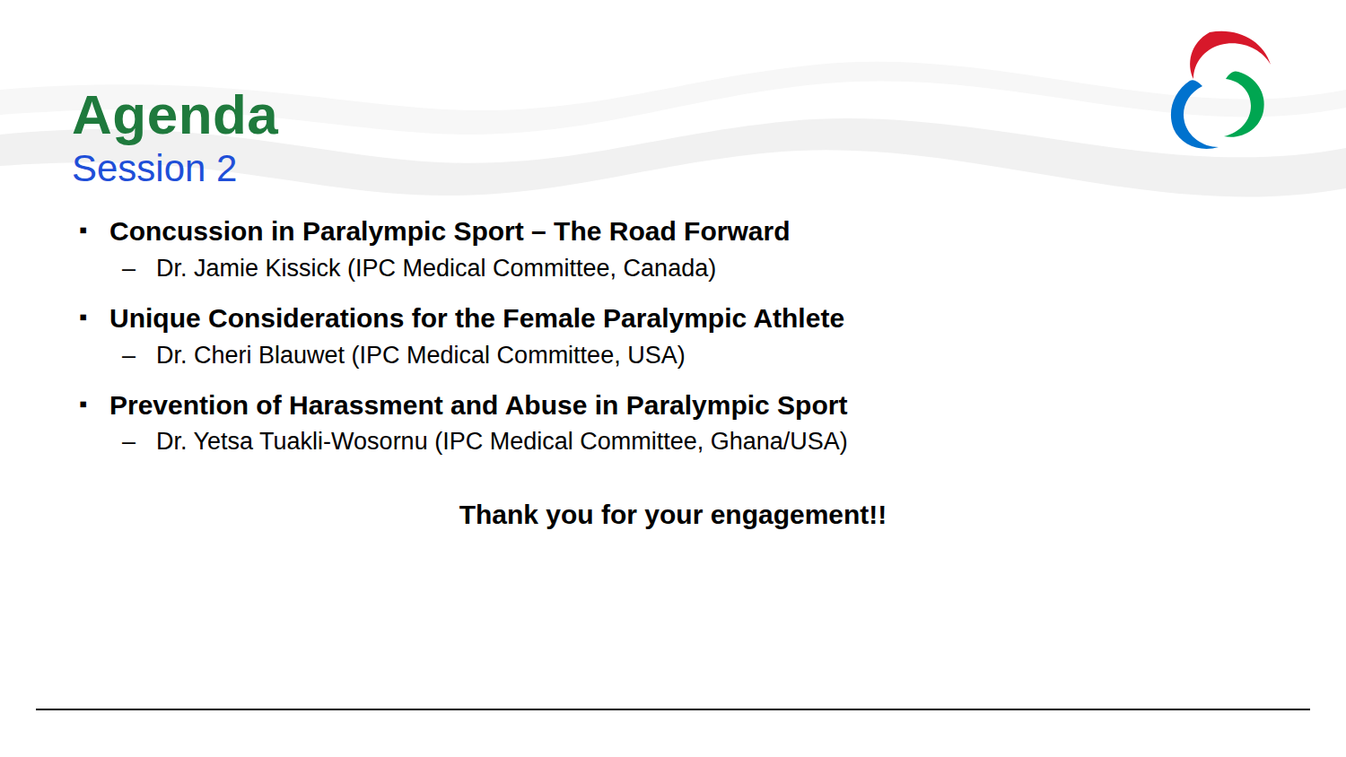Agenda
Session 2
Concussion in Paralympic Sport – The Road Forward
Dr. Jamie Kissick (IPC Medical Committee, Canada)
Unique Considerations for the Female Paralympic Athlete
Dr. Cheri Blauwet (IPC Medical Committee, USA)
Prevention of Harassment and Abuse in Paralympic Sport
Dr. Yetsa Tuakli-Wosornu (IPC Medical Committee, Ghana/USA)
Thank you for your engagement!!